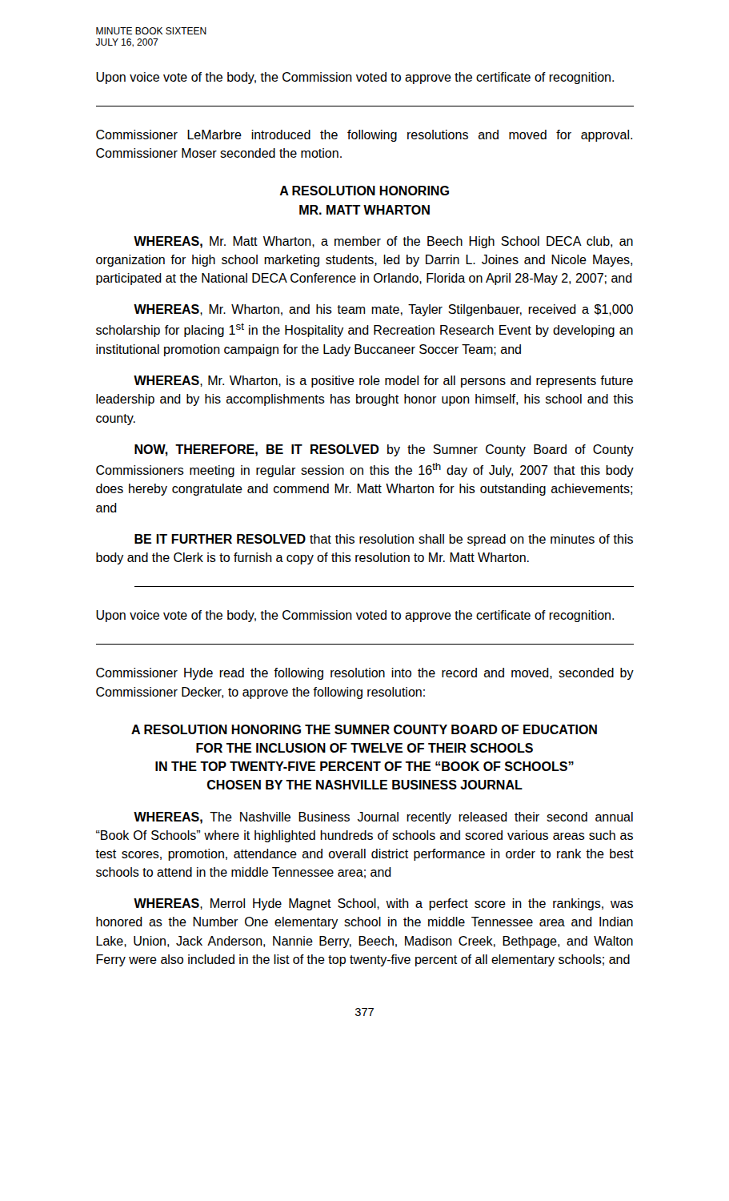MINUTE BOOK SIXTEEN
JULY 16, 2007
Upon voice vote of the body, the Commission voted to approve the certificate of recognition.
Commissioner LeMarbre introduced the following resolutions and moved for approval. Commissioner Moser seconded the motion.
A Resolution Honoring
Mr. Matt Wharton
WHEREAS, Mr. Matt Wharton, a member of the Beech High School DECA club, an organization for high school marketing students, led by Darrin L. Joines and Nicole Mayes, participated at the National DECA Conference in Orlando, Florida on April 28-May 2, 2007; and
WHEREAS, Mr. Wharton, and his team mate, Tayler Stilgenbauer, received a $1,000 scholarship for placing 1st in the Hospitality and Recreation Research Event by developing an institutional promotion campaign for the Lady Buccaneer Soccer Team; and
WHEREAS, Mr. Wharton, is a positive role model for all persons and represents future leadership and by his accomplishments has brought honor upon himself, his school and this county.
NOW, THEREFORE, BE IT RESOLVED by the Sumner County Board of County Commissioners meeting in regular session on this the 16th day of July, 2007 that this body does hereby congratulate and commend Mr. Matt Wharton for his outstanding achievements; and
BE IT FURTHER RESOLVED that this resolution shall be spread on the minutes of this body and the Clerk is to furnish a copy of this resolution to Mr. Matt Wharton.
Upon voice vote of the body, the Commission voted to approve the certificate of recognition.
Commissioner Hyde read the following resolution into the record and moved, seconded by Commissioner Decker, to approve the following resolution:
A Resolution Honoring the Sumner County Board of Education
for the Inclusion of Twelve of Their Schools
in the Top Twenty-Five Percent of the “Book of Schools”
Chosen by the Nashville Business Journal
WHEREAS, The Nashville Business Journal recently released their second annual “Book Of Schools” where it highlighted hundreds of schools and scored various areas such as test scores, promotion, attendance and overall district performance in order to rank the best schools to attend in the middle Tennessee area; and
WHEREAS, Merrol Hyde Magnet School, with a perfect score in the rankings, was honored as the Number One elementary school in the middle Tennessee area and Indian Lake, Union, Jack Anderson, Nannie Berry, Beech, Madison Creek, Bethpage, and Walton Ferry were also included in the list of the top twenty-five percent of all elementary schools; and
377